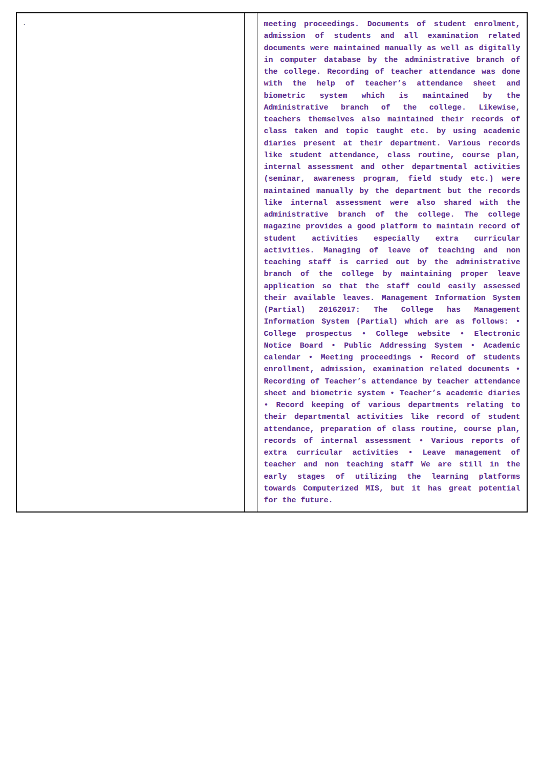| . | | meeting proceedings. Documents of student enrolment, admission of students and all examination related documents were maintained manually as well as digitally in computer database by the administrative branch of the college. Recording of teacher attendance was done with the help of teacher’s attendance sheet and biometric system which is maintained by the Administrative branch of the college. Likewise, teachers themselves also maintained their records of class taken and topic taught etc. by using academic diaries present at their department. Various records like student attendance, class routine, course plan, internal assessment and other departmental activities (seminar, awareness program, field study etc.) were maintained manually by the department but the records like internal assessment were also shared with the administrative branch of the college. The college magazine provides a good platform to maintain record of student activities especially extra curricular activities. Managing of leave of teaching and non teaching staff is carried out by the administrative branch of the college by maintaining proper leave application so that the staff could easily assessed their available leaves. Management Information System (Partial) 20162017: The College has Management Information System (Partial) which are as follows: • College prospectus • College website • Electronic Notice Board • Public Addressing System • Academic calendar • Meeting proceedings • Record of students enrollment, admission, examination related documents • Recording of Teacher’s attendance by teacher attendance sheet and biometric system • Teacher’s academic diaries • Record keeping of various departments relating to their departmental activities like record of student attendance, preparation of class routine, course plan, records of internal assessment • Various reports of extra curricular activities • Leave management of teacher and non teaching staff We are still in the early stages of utilizing the learning platforms towards Computerized MIS, but it has great potential for the future. |